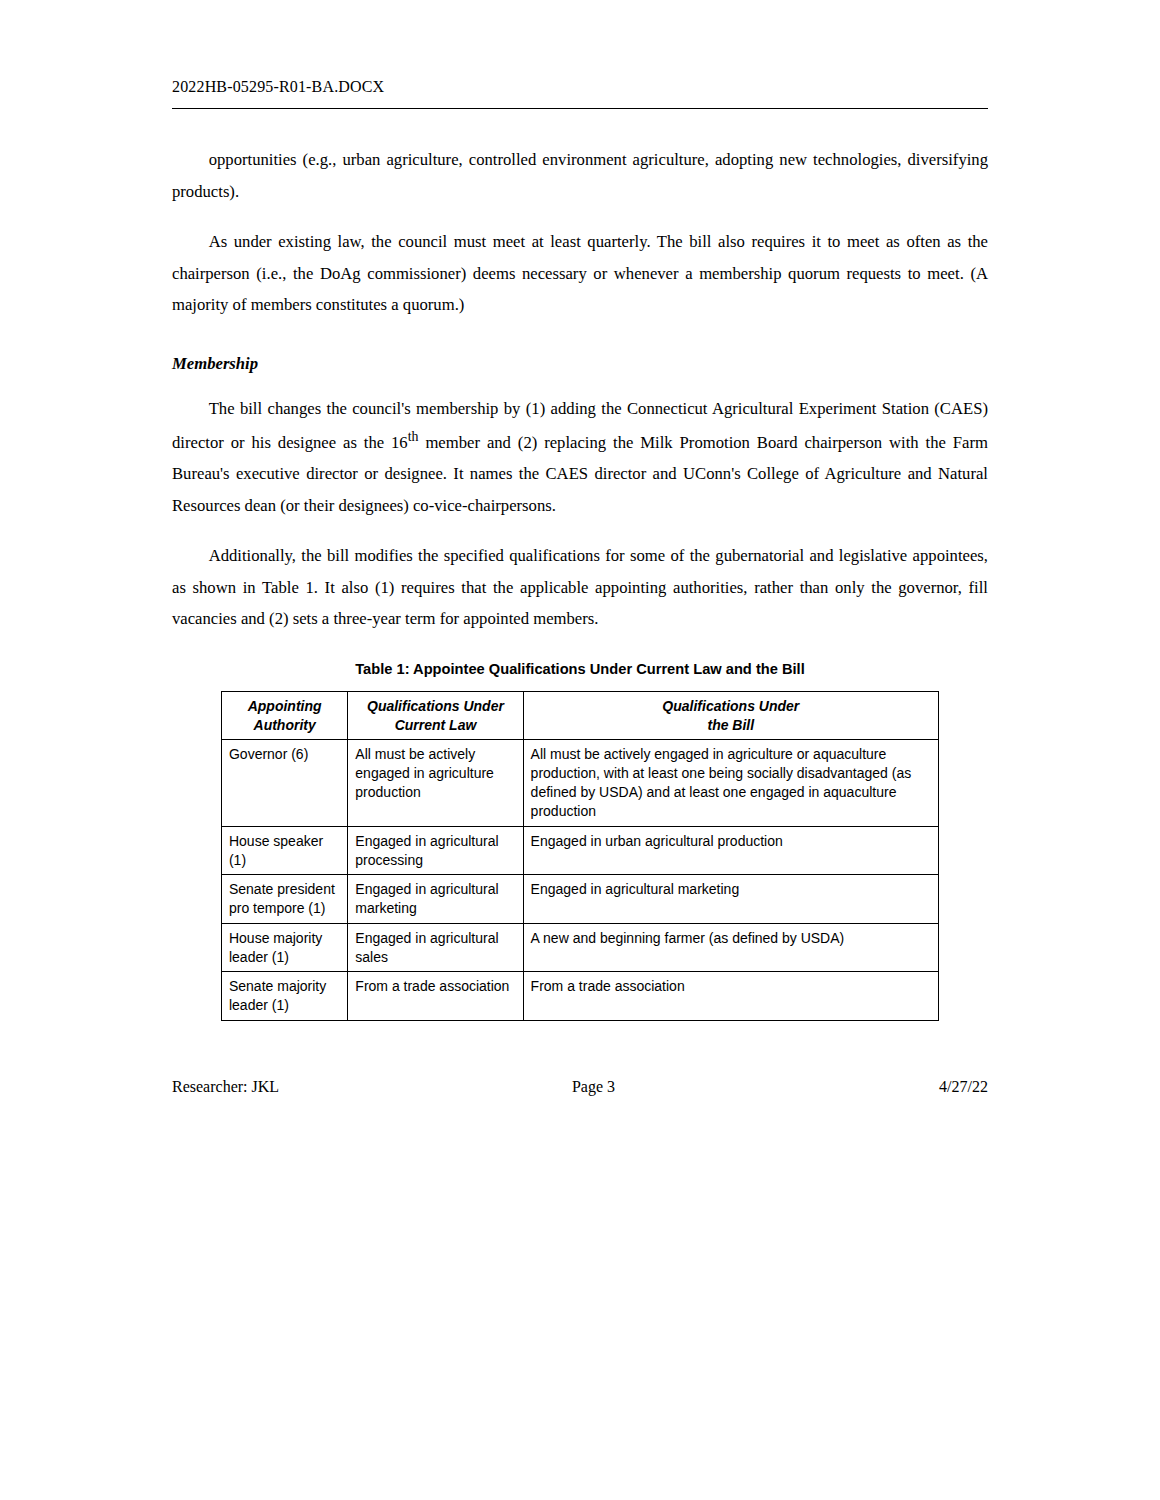2022HB-05295-R01-BA.DOCX
opportunities (e.g., urban agriculture, controlled environment agriculture, adopting new technologies, diversifying products).
As under existing law, the council must meet at least quarterly. The bill also requires it to meet as often as the chairperson (i.e., the DoAg commissioner) deems necessary or whenever a membership quorum requests to meet. (A majority of members constitutes a quorum.)
Membership
The bill changes the council's membership by (1) adding the Connecticut Agricultural Experiment Station (CAES) director or his designee as the 16th member and (2) replacing the Milk Promotion Board chairperson with the Farm Bureau's executive director or designee. It names the CAES director and UConn's College of Agriculture and Natural Resources dean (or their designees) co-vice-chairpersons.
Additionally, the bill modifies the specified qualifications for some of the gubernatorial and legislative appointees, as shown in Table 1. It also (1) requires that the applicable appointing authorities, rather than only the governor, fill vacancies and (2) sets a three-year term for appointed members.
Table 1: Appointee Qualifications Under Current Law and the Bill
| Appointing Authority | Qualifications Under Current Law | Qualifications Under the Bill |
| --- | --- | --- |
| Governor (6) | All must be actively engaged in agriculture production | All must be actively engaged in agriculture or aquaculture production, with at least one being socially disadvantaged (as defined by USDA) and at least one engaged in aquaculture production |
| House speaker (1) | Engaged in agricultural processing | Engaged in urban agricultural production |
| Senate president pro tempore (1) | Engaged in agricultural marketing | Engaged in agricultural marketing |
| House majority leader (1) | Engaged in agricultural sales | A new and beginning farmer (as defined by USDA) |
| Senate majority leader (1) | From a trade association | From a trade association |
Researcher: JKL
Page 3
4/27/22